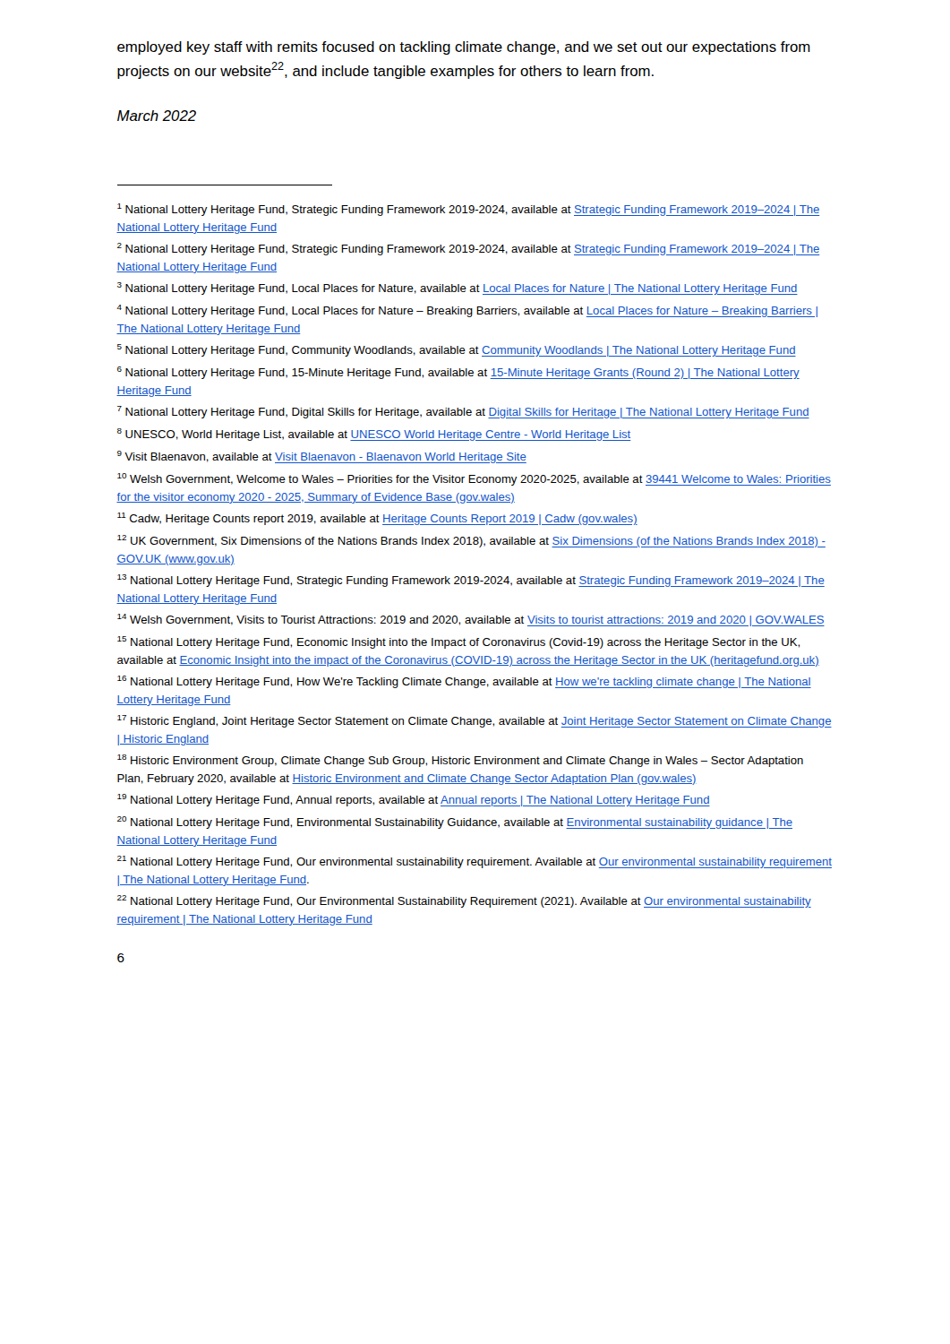employed key staff with remits focused on tackling climate change, and we set out our expectations from projects on our website22, and include tangible examples for others to learn from.
March 2022
1 National Lottery Heritage Fund, Strategic Funding Framework 2019-2024, available at Strategic Funding Framework 2019–2024 | The National Lottery Heritage Fund
2 National Lottery Heritage Fund, Strategic Funding Framework 2019-2024, available at Strategic Funding Framework 2019–2024 | The National Lottery Heritage Fund
3 National Lottery Heritage Fund, Local Places for Nature, available at Local Places for Nature | The National Lottery Heritage Fund
4 National Lottery Heritage Fund, Local Places for Nature – Breaking Barriers, available at Local Places for Nature – Breaking Barriers | The National Lottery Heritage Fund
5 National Lottery Heritage Fund, Community Woodlands, available at Community Woodlands | The National Lottery Heritage Fund
6 National Lottery Heritage Fund, 15-Minute Heritage Fund, available at 15-Minute Heritage Grants (Round 2) | The National Lottery Heritage Fund
7 National Lottery Heritage Fund, Digital Skills for Heritage, available at Digital Skills for Heritage | The National Lottery Heritage Fund
8 UNESCO, World Heritage List, available at UNESCO World Heritage Centre - World Heritage List
9 Visit Blaenavon, available at Visit Blaenavon - Blaenavon World Heritage Site
10 Welsh Government, Welcome to Wales – Priorities for the Visitor Economy 2020-2025, available at 39441 Welcome to Wales: Priorities for the visitor economy 2020 - 2025, Summary of Evidence Base (gov.wales)
11 Cadw, Heritage Counts report 2019, available at Heritage Counts Report 2019 | Cadw (gov.wales)
12 UK Government, Six Dimensions of the Nations Brands Index 2018), available at Six Dimensions (of the Nations Brands Index 2018) - GOV.UK (www.gov.uk)
13 National Lottery Heritage Fund, Strategic Funding Framework 2019-2024, available at Strategic Funding Framework 2019–2024 | The National Lottery Heritage Fund
14 Welsh Government, Visits to Tourist Attractions: 2019 and 2020, available at Visits to tourist attractions: 2019 and 2020 | GOV.WALES
15 National Lottery Heritage Fund, Economic Insight into the Impact of Coronavirus (Covid-19) across the Heritage Sector in the UK, available at Economic Insight into the impact of the Coronavirus (COVID-19) across the Heritage Sector in the UK (heritagefund.org.uk)
16 National Lottery Heritage Fund, How We're Tackling Climate Change, available at How we're tackling climate change | The National Lottery Heritage Fund
17 Historic England, Joint Heritage Sector Statement on Climate Change, available at Joint Heritage Sector Statement on Climate Change | Historic England
18 Historic Environment Group, Climate Change Sub Group, Historic Environment and Climate Change in Wales – Sector Adaptation Plan, February 2020, available at Historic Environment and Climate Change Sector Adaptation Plan (gov.wales)
19 National Lottery Heritage Fund, Annual reports, available at Annual reports | The National Lottery Heritage Fund
20 National Lottery Heritage Fund, Environmental Sustainability Guidance, available at Environmental sustainability guidance | The National Lottery Heritage Fund
21 National Lottery Heritage Fund, Our environmental sustainability requirement. Available at Our environmental sustainability requirement | The National Lottery Heritage Fund.
22 National Lottery Heritage Fund, Our Environmental Sustainability Requirement (2021). Available at Our environmental sustainability requirement | The National Lottery Heritage Fund
6